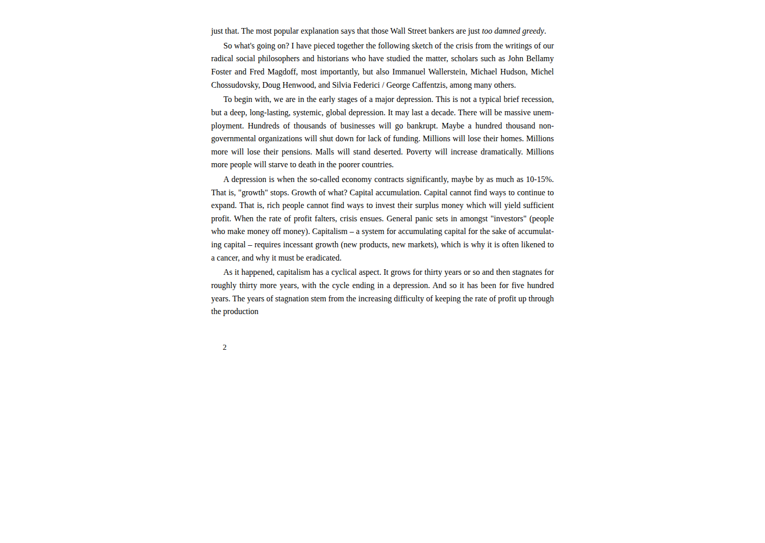just that. The most popular explanation says that those Wall Street bankers are just too damned greedy.
So what's going on? I have pieced together the following sketch of the crisis from the writings of our radical social philosophers and historians who have studied the matter, scholars such as John Bellamy Foster and Fred Magdoff, most importantly, but also Immanuel Wallerstein, Michael Hudson, Michel Chossudovsky, Doug Henwood, and Silvia Federici / George Caffentzis, among many others.
To begin with, we are in the early stages of a major depression. This is not a typical brief recession, but a deep, long-lasting, systemic, global depression. It may last a decade. There will be massive unemployment. Hundreds of thousands of businesses will go bankrupt. Maybe a hundred thousand nongovernmental organizations will shut down for lack of funding. Millions will lose their homes. Millions more will lose their pensions. Malls will stand deserted. Poverty will increase dramatically. Millions more people will starve to death in the poorer countries.
A depression is when the so-called economy contracts significantly, maybe by as much as 10-15%. That is, "growth" stops. Growth of what? Capital accumulation. Capital cannot find ways to continue to expand. That is, rich people cannot find ways to invest their surplus money which will yield sufficient profit. When the rate of profit falters, crisis ensues. General panic sets in amongst "investors" (people who make money off money). Capitalism – a system for accumulating capital for the sake of accumulating capital – requires incessant growth (new products, new markets), which is why it is often likened to a cancer, and why it must be eradicated.
As it happened, capitalism has a cyclical aspect. It grows for thirty years or so and then stagnates for roughly thirty more years, with the cycle ending in a depression. And so it has been for five hundred years. The years of stagnation stem from the increasing difficulty of keeping the rate of profit up through the production
2